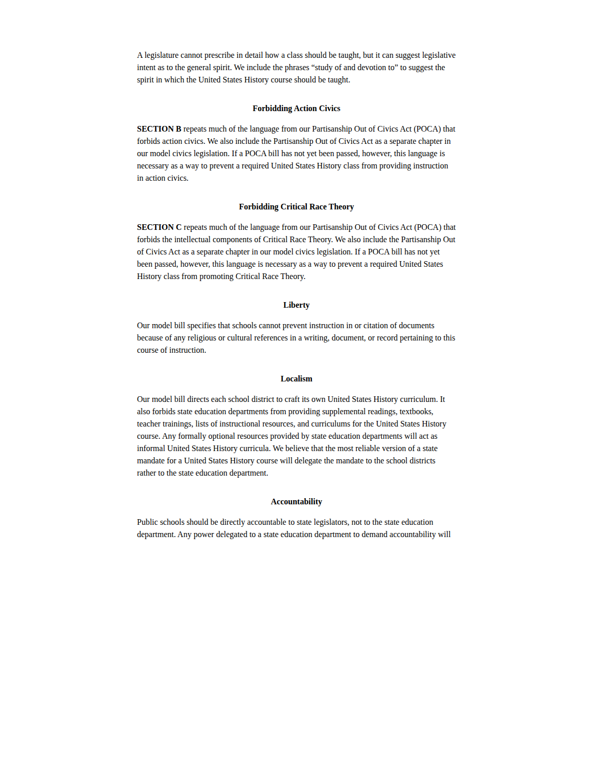A legislature cannot prescribe in detail how a class should be taught, but it can suggest legislative intent as to the general spirit. We include the phrases “study of and devotion to” to suggest the spirit in which the United States History course should be taught.
Forbidding Action Civics
SECTION B repeats much of the language from our Partisanship Out of Civics Act (POCA) that forbids action civics. We also include the Partisanship Out of Civics Act as a separate chapter in our model civics legislation. If a POCA bill has not yet been passed, however, this language is necessary as a way to prevent a required United States History class from providing instruction in action civics.
Forbidding Critical Race Theory
SECTION C repeats much of the language from our Partisanship Out of Civics Act (POCA) that forbids the intellectual components of Critical Race Theory. We also include the Partisanship Out of Civics Act as a separate chapter in our model civics legislation. If a POCA bill has not yet been passed, however, this language is necessary as a way to prevent a required United States History class from promoting Critical Race Theory.
Liberty
Our model bill specifies that schools cannot prevent instruction in or citation of documents because of any religious or cultural references in a writing, document, or record pertaining to this course of instruction.
Localism
Our model bill directs each school district to craft its own United States History curriculum. It also forbids state education departments from providing supplemental readings, textbooks, teacher trainings, lists of instructional resources, and curriculums for the United States History course. Any formally optional resources provided by state education departments will act as informal United States History curricula. We believe that the most reliable version of a state mandate for a United States History course will delegate the mandate to the school districts rather to the state education department.
Accountability
Public schools should be directly accountable to state legislators, not to the state education department. Any power delegated to a state education department to demand accountability will